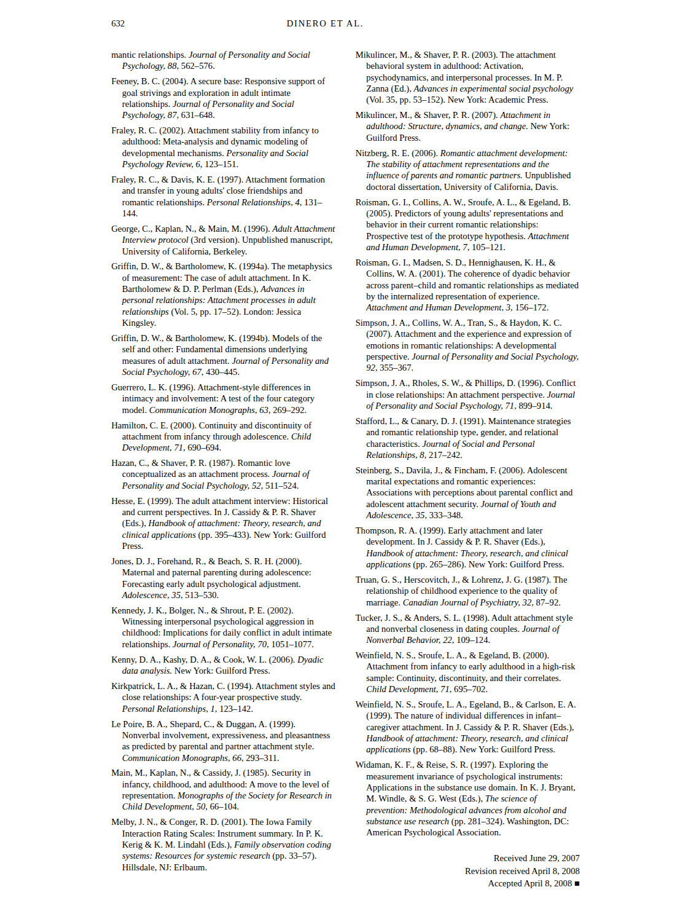632 Dinero et al.
mantic relationships. Journal of Personality and Social Psychology, 88, 562–576.
Feeney, B. C. (2004). A secure base: Responsive support of goal strivings and exploration in adult intimate relationships. Journal of Personality and Social Psychology, 87, 631–648.
Fraley, R. C. (2002). Attachment stability from infancy to adulthood: Meta-analysis and dynamic modeling of developmental mechanisms. Personality and Social Psychology Review, 6, 123–151.
Fraley, R. C., & Davis, K. E. (1997). Attachment formation and transfer in young adults' close friendships and romantic relationships. Personal Relationships, 4, 131–144.
George, C., Kaplan, N., & Main, M. (1996). Adult Attachment Interview protocol (3rd version). Unpublished manuscript, University of California, Berkeley.
Griffin, D. W., & Bartholomew, K. (1994a). The metaphysics of measurement: The case of adult attachment. In K. Bartholomew & D. P. Perlman (Eds.), Advances in personal relationships: Attachment processes in adult relationships (Vol. 5, pp. 17–52). London: Jessica Kingsley.
Griffin, D. W., & Bartholomew, K. (1994b). Models of the self and other: Fundamental dimensions underlying measures of adult attachment. Journal of Personality and Social Psychology, 67, 430–445.
Guerrero, L. K. (1996). Attachment-style differences in intimacy and involvement: A test of the four category model. Communication Monographs, 63, 269–292.
Hamilton, C. E. (2000). Continuity and discontinuity of attachment from infancy through adolescence. Child Development, 71, 690–694.
Hazan, C., & Shaver, P. R. (1987). Romantic love conceptualized as an attachment process. Journal of Personality and Social Psychology, 52, 511–524.
Hesse, E. (1999). The adult attachment interview: Historical and current perspectives. In J. Cassidy & P. R. Shaver (Eds.), Handbook of attachment: Theory, research, and clinical applications (pp. 395–433). New York: Guilford Press.
Jones, D. J., Forehand, R., & Beach, S. R. H. (2000). Maternal and paternal parenting during adolescence: Forecasting early adult psychological adjustment. Adolescence, 35, 513–530.
Kennedy, J. K., Bolger, N., & Shrout, P. E. (2002). Witnessing interpersonal psychological aggression in childhood: Implications for daily conflict in adult intimate relationships. Journal of Personality, 70, 1051–1077.
Kenny, D. A., Kashy, D. A., & Cook, W. L. (2006). Dyadic data analysis. New York: Guilford Press.
Kirkpatrick, L. A., & Hazan, C. (1994). Attachment styles and close relationships: A four-year prospective study. Personal Relationships, 1, 123–142.
Le Poire, B. A., Shepard, C., & Duggan, A. (1999). Nonverbal involvement, expressiveness, and pleasantness as predicted by parental and partner attachment style. Communication Monographs, 66, 293–311.
Main, M., Kaplan, N., & Cassidy, J. (1985). Security in infancy, childhood, and adulthood: A move to the level of representation. Monographs of the Society for Research in Child Development, 50, 66–104.
Melby, J. N., & Conger, R. D. (2001). The Iowa Family Interaction Rating Scales: Instrument summary. In P. K. Kerig & K. M. Lindahl (Eds.), Family observation coding systems: Resources for systemic research (pp. 33–57). Hillsdale, NJ: Erlbaum.
Mikulincer, M., & Shaver, P. R. (2003). The attachment behavioral system in adulthood: Activation, psychodynamics, and interpersonal processes. In M. P. Zanna (Ed.), Advances in experimental social psychology (Vol. 35, pp. 53–152). New York: Academic Press.
Mikulincer, M., & Shaver, P. R. (2007). Attachment in adulthood: Structure, dynamics, and change. New York: Guilford Press.
Nitzberg, R. E. (2006). Romantic attachment development: The stability of attachment representations and the influence of parents and romantic partners. Unpublished doctoral dissertation, University of California, Davis.
Roisman, G. I., Collins, A. W., Sroufe, A. L., & Egeland, B. (2005). Predictors of young adults' representations and behavior in their current romantic relationships: Prospective test of the prototype hypothesis. Attachment and Human Development, 7, 105–121.
Roisman, G. I., Madsen, S. D., Hennighausen, K. H., & Collins, W. A. (2001). The coherence of dyadic behavior across parent–child and romantic relationships as mediated by the internalized representation of experience. Attachment and Human Development, 3, 156–172.
Simpson, J. A., Collins, W. A., Tran, S., & Haydon, K. C. (2007). Attachment and the experience and expression of emotions in romantic relationships: A developmental perspective. Journal of Personality and Social Psychology, 92, 355–367.
Simpson, J. A., Rholes, S. W., & Phillips, D. (1996). Conflict in close relationships: An attachment perspective. Journal of Personality and Social Psychology, 71, 899–914.
Stafford, L., & Canary, D. J. (1991). Maintenance strategies and romantic relationship type, gender, and relational characteristics. Journal of Social and Personal Relationships, 8, 217–242.
Steinberg, S., Davila, J., & Fincham, F. (2006). Adolescent marital expectations and romantic experiences: Associations with perceptions about parental conflict and adolescent attachment security. Journal of Youth and Adolescence, 35, 333–348.
Thompson, R. A. (1999). Early attachment and later development. In J. Cassidy & P. R. Shaver (Eds.), Handbook of attachment: Theory, research, and clinical applications (pp. 265–286). New York: Guilford Press.
Truan, G. S., Herscovitch, J., & Lohrenz, J. G. (1987). The relationship of childhood experience to the quality of marriage. Canadian Journal of Psychiatry, 32, 87–92.
Tucker, J. S., & Anders, S. L. (1998). Adult attachment style and nonverbal closeness in dating couples. Journal of Nonverbal Behavior, 22, 109–124.
Weinfield, N. S., Sroufe, L. A., & Egeland, B. (2000). Attachment from infancy to early adulthood in a high-risk sample: Continuity, discontinuity, and their correlates. Child Development, 71, 695–702.
Weinfield, N. S., Sroufe, L. A., Egeland, B., & Carlson, E. A. (1999). The nature of individual differences in infant–caregiver attachment. In J. Cassidy & P. R. Shaver (Eds.), Handbook of attachment: Theory, research, and clinical applications (pp. 68–88). New York: Guilford Press.
Widaman, K. F., & Reise, S. R. (1997). Exploring the measurement invariance of psychological instruments: Applications in the substance use domain. In K. J. Bryant, M. Windle, & S. G. West (Eds.), The science of prevention: Methodological advances from alcohol and substance use research (pp. 281–324). Washington, DC: American Psychological Association.
Received June 29, 2007
Revision received April 8, 2008
Accepted April 8, 2008